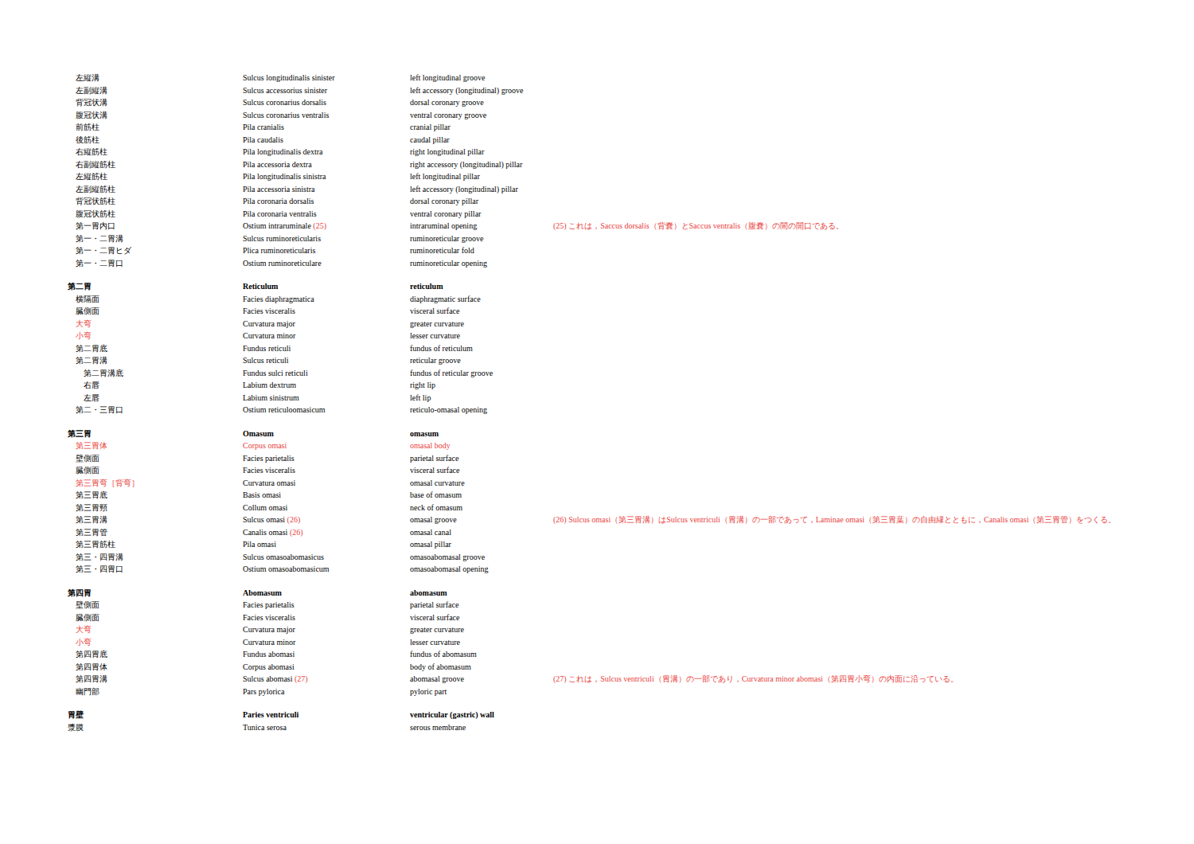| 左縦溝 | Sulcus longitudinalis sinister | left longitudinal groove | |
| 左副縦溝 | Sulcus accessorius sinister | left accessory (longitudinal) groove | |
| 背冠状溝 | Sulcus coronarius dorsalis | dorsal coronary groove | |
| 腹冠状溝 | Sulcus coronarius ventralis | ventral coronary groove | |
| 前筋柱 | Pila cranialis | cranial pillar | |
| 後筋柱 | Pila caudalis | caudal pillar | |
| 右縦筋柱 | Pila longitudinalis dextra | right longitudinal pillar | |
| 右副縦筋柱 | Pila accessoria dextra | right accessory (longitudinal) pillar | |
| 左縦筋柱 | Pila longitudinalis sinistra | left longitudinal pillar | |
| 左副縦筋柱 | Pila accessoria sinistra | left accessory (longitudinal) pillar | |
| 背冠状筋柱 | Pila coronaria dorsalis | dorsal coronary pillar | |
| 腹冠状筋柱 | Pila coronaria ventralis | ventral coronary pillar | |
| 第一胃内口 | Ostium intraruminale (25) | intraruminal opening | (25) これは，Saccus dorsalis（背嚢）とSaccus ventralis（腹嚢）の間の開口である。 |
| 第一・二胃溝 | Sulcus ruminoreticularis | ruminoreticular groove | |
| 第一・二胃ヒダ | Plica ruminoreticularis | ruminoreticular fold | |
| 第一・二胃口 | Ostium ruminoreticulare | ruminoreticular opening | |
| 第二胃 | Reticulum | reticulum | |
| 横隔面 | Facies diaphragmatica | diaphragmatic surface | |
| 臓側面 | Facies visceralis | visceral surface | |
| 大弯 | Curvatura major | greater curvature | |
| 小弯 | Curvatura minor | lesser curvature | |
| 第二胃底 | Fundus reticuli | fundus of reticulum | |
| 第二胃溝 | Sulcus reticuli | reticular groove | |
| 第二胃溝底 | Fundus sulci reticuli | fundus of reticular groove | |
| 右唇 | Labium dextrum | right lip | |
| 左唇 | Labium sinistrum | left lip | |
| 第二・三胃口 | Ostium reticuloomasicum | reticulo-omasal opening | |
| 第三胃 | Omasum | omasum | |
| 第三胃体 | Corpus omasi | omasal body | |
| 壁側面 | Facies parietalis | parietal surface | |
| 臓側面 | Facies visceralis | visceral surface | |
| 第三胃弯［背弯］ | Curvatura omasi | omasal curvature | |
| 第三胃底 | Basis omasi | base of omasum | |
| 第三胃頸 | Collum omasi | neck of omasum | |
| 第三胃溝 | Sulcus omasi (26) | omasal groove | (26) Sulcus omasi（第三胃溝）はSulcus ventriculi（胃溝）の一部であって，Laminae omasi（第三胃葉）の自由縁とともに，Canalis omasi（第三胃管）をつくる。 |
| 第三胃管 | Canalis omasi (26) | omasal canal | |
| 第三胃筋柱 | Pila omasi | omasal pillar | |
| 第三・四胃溝 | Sulcus omasoabomasicus | omasoabomasal groove | |
| 第三・四胃口 | Ostium omasoabomasicum | omasoabomasal opening | |
| 第四胃 | Abomasum | abomasum | |
| 壁側面 | Facies parietalis | parietal surface | |
| 臓側面 | Facies visceralis | visceral surface | |
| 大弯 | Curvatura major | greater curvature | |
| 小弯 | Curvatura minor | lesser curvature | |
| 第四胃底 | Fundus abomasi | fundus of abomasum | |
| 第四胃体 | Corpus abomasi | body of abomasum | |
| 第四胃溝 | Sulcus abomasi (27) | abomasal groove | (27) これは，Sulcus ventriculi（胃溝）の一部であり，Curvatura minor abomasi（第四胃 小弯 ）の内面に沿っている。 |
| 幽門部 | Pars pylorica | pyloric part | |
| 胃壁 | Paries ventriculi | ventricular (gastric) wall | |
| 漿膜 | Tunica serosa | serous membrane | |